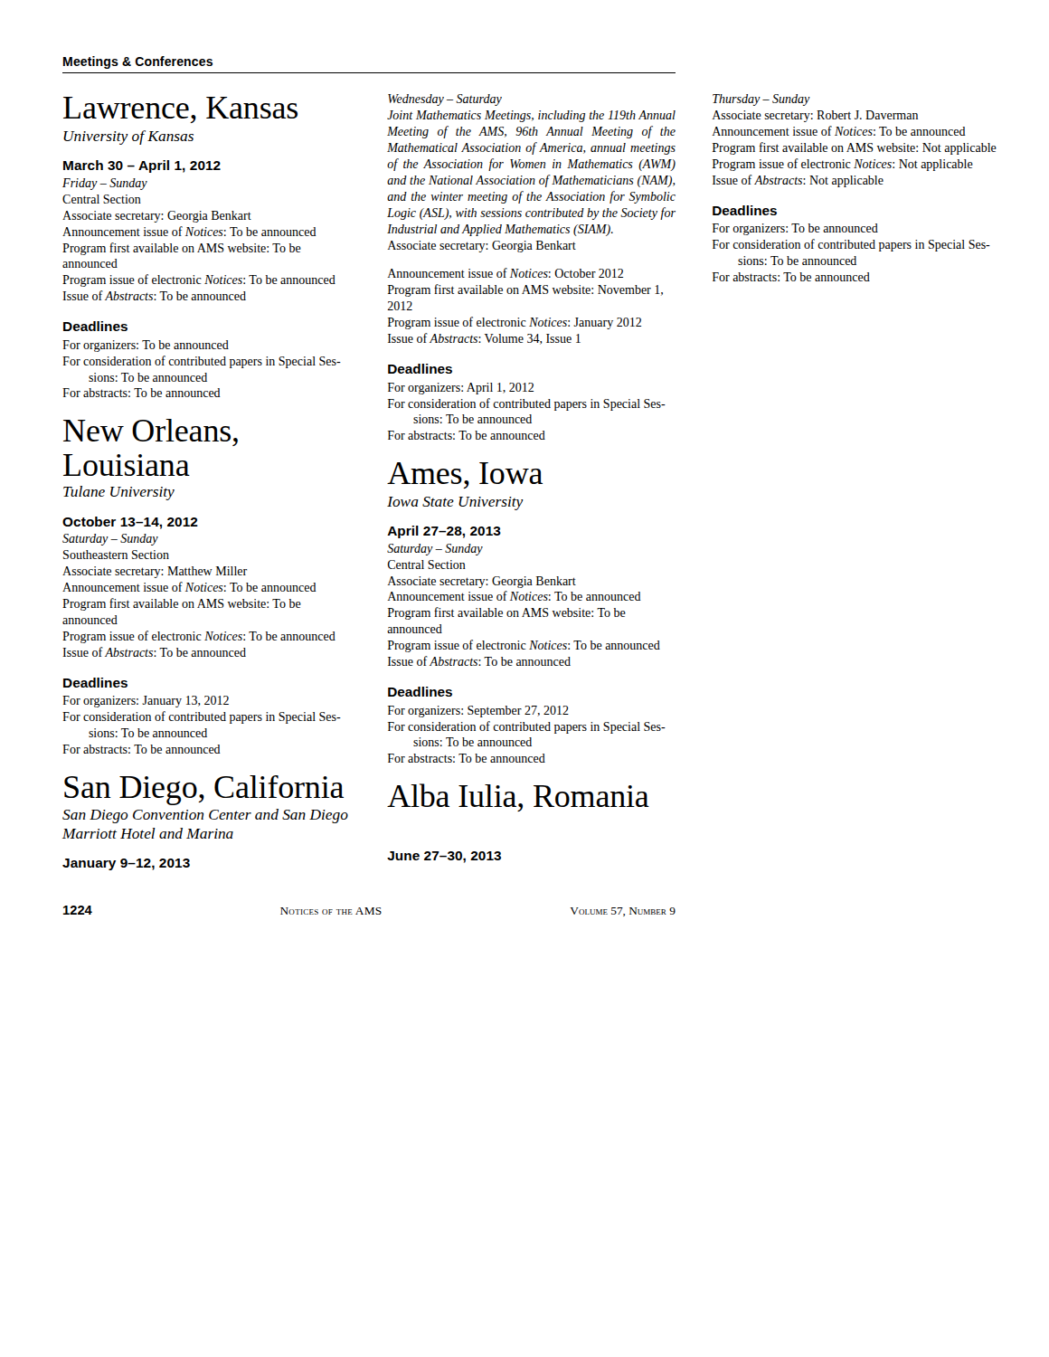Meetings & Conferences
Lawrence, Kansas
University of Kansas
March 30 – April 1, 2012
Friday – Sunday
Central Section
Associate secretary: Georgia Benkart
Announcement issue of Notices: To be announced
Program first available on AMS website: To be announced
Program issue of electronic Notices: To be announced
Issue of Abstracts: To be announced
Deadlines
For organizers: To be announced
For consideration of contributed papers in Special Ses-sions: To be announced
For abstracts: To be announced
New Orleans,
Louisiana
Tulane University
October 13–14, 2012
Saturday – Sunday
Southeastern Section
Associate secretary: Matthew Miller
Announcement issue of Notices: To be announced
Program first available on AMS website: To be announced
Program issue of electronic Notices: To be announced
Issue of Abstracts: To be announced
Deadlines
For organizers: January 13, 2012
For consideration of contributed papers in Special Ses-sions: To be announced
For abstracts: To be announced
San Diego, California
San Diego Convention Center and San Diego Marriott Hotel and Marina
January 9–12, 2013
Wednesday – Saturday
Joint Mathematics Meetings, including the 119th Annual Meeting of the AMS, 96th Annual Meeting of the Mathematical Association of America, annual meetings of the Association for Women in Mathematics (AWM) and the National Association of Mathematicians (NAM), and the winter meeting of the Association for Symbolic Logic (ASL), with sessions contributed by the Society for Industrial and Applied Mathematics (SIAM).
Associate secretary: Georgia Benkart
Announcement issue of Notices: October 2012
Program first available on AMS website: November 1, 2012
Program issue of electronic Notices: January 2012
Issue of Abstracts: Volume 34, Issue 1
Deadlines
For organizers: April 1, 2012
For consideration of contributed papers in Special Ses-sions: To be announced
For abstracts: To be announced
Ames, Iowa
Iowa State University
April 27–28, 2013
Saturday – Sunday
Central Section
Associate secretary: Georgia Benkart
Announcement issue of Notices: To be announced
Program first available on AMS website: To be announced
Program issue of electronic Notices: To be announced
Issue of Abstracts: To be announced
Deadlines
For organizers: September 27, 2012
For consideration of contributed papers in Special Ses-sions: To be announced
For abstracts: To be announced
Alba Iulia, Romania
June 27–30, 2013
Thursday – Sunday
Associate secretary: Robert J. Daverman
Announcement issue of Notices: To be announced
Program first available on AMS website: Not applicable
Program issue of electronic Notices: Not applicable
Issue of Abstracts: Not applicable
Deadlines
For organizers: To be announced
For consideration of contributed papers in Special Ses-sions: To be announced
For abstracts: To be announced
1224 Notices of the AMS Volume 57, Number 9